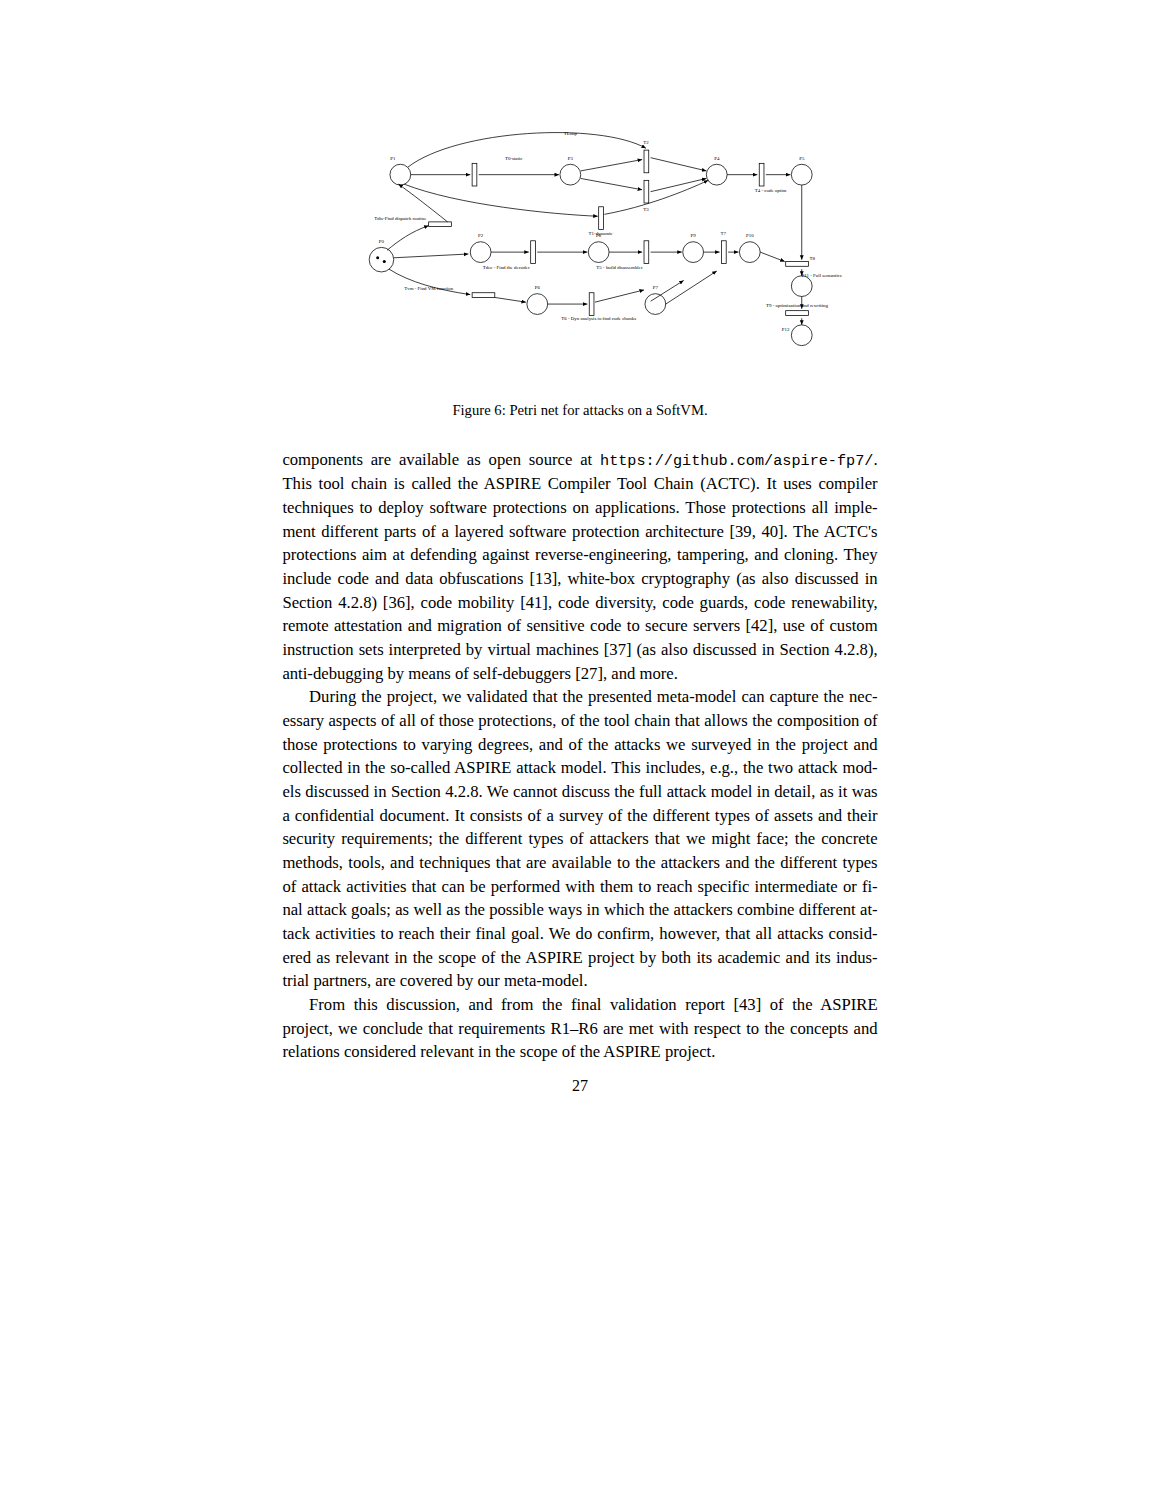P1 P3 P4 P5 P0 P2 P8 P9 P10 P6 P7 P11 - Full semantics P12 TLoop T0-static T2 T3 T1-dynamic T4 - code optim Tdis-Find dispatch routine Tdec - Find the decoder T5 - build disassembler T7 Tvm - Find VM function T6 - Dyn analysis to find code chunks T8 T9 - optimization and rewriting
Figure 6: Petri net for attacks on a SoftVM.
components are available as open source at https://github.com/aspire-fp7/. This tool chain is called the ASPIRE Compiler Tool Chain (ACTC). It uses compiler techniques to deploy software protections on applications. Those protections all implement different parts of a layered software protection architecture [39, 40]. The ACTC's protections aim at defending against reverse-engineering, tampering, and cloning. They include code and data obfuscations [13], white-box cryptography (as also discussed in Section 4.2.8) [36], code mobility [41], code diversity, code guards, code renewability, remote attestation and migration of sensitive code to secure servers [42], use of custom instruction sets interpreted by virtual machines [37] (as also discussed in Section 4.2.8), anti-debugging by means of self-debuggers [27], and more.
During the project, we validated that the presented meta-model can capture the necessary aspects of all of those protections, of the tool chain that allows the composition of those protections to varying degrees, and of the attacks we surveyed in the project and collected in the so-called ASPIRE attack model. This includes, e.g., the two attack models discussed in Section 4.2.8. We cannot discuss the full attack model in detail, as it was a confidential document. It consists of a survey of the different types of assets and their security requirements; the different types of attackers that we might face; the concrete methods, tools, and techniques that are available to the attackers and the different types of attack activities that can be performed with them to reach specific intermediate or final attack goals; as well as the possible ways in which the attackers combine different attack activities to reach their final goal. We do confirm, however, that all attacks considered as relevant in the scope of the ASPIRE project by both its academic and its industrial partners, are covered by our meta-model.
From this discussion, and from the final validation report [43] of the ASPIRE project, we conclude that requirements R1–R6 are met with respect to the concepts and relations considered relevant in the scope of the ASPIRE project.
27